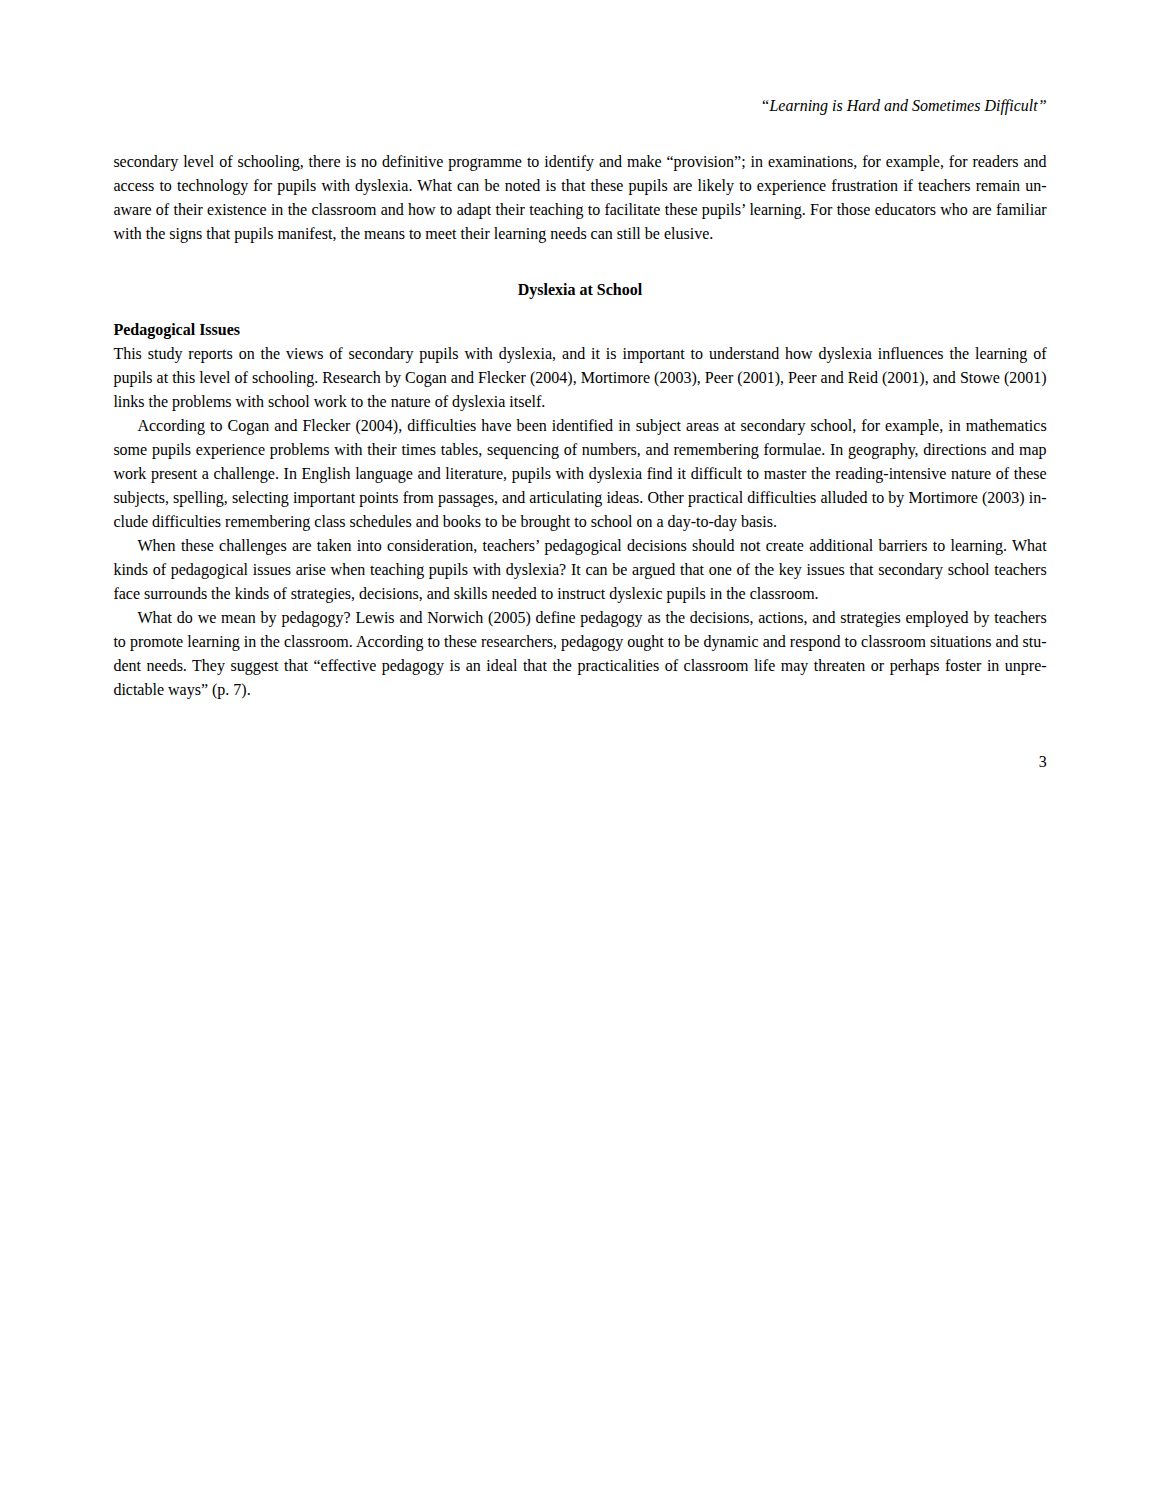“Learning is Hard and Sometimes Difficult”
secondary level of schooling, there is no definitive programme to identify and make “provision”; in examinations, for example, for readers and access to technology for pupils with dyslexia. What can be noted is that these pupils are likely to experience frustration if teachers remain unaware of their existence in the classroom and how to adapt their teaching to facilitate these pupils’ learning. For those educators who are familiar with the signs that pupils manifest, the means to meet their learning needs can still be elusive.
Dyslexia at School
Pedagogical Issues
This study reports on the views of secondary pupils with dyslexia, and it is important to understand how dyslexia influences the learning of pupils at this level of schooling. Research by Cogan and Flecker (2004), Mortimore (2003), Peer (2001), Peer and Reid (2001), and Stowe (2001) links the problems with school work to the nature of dyslexia itself.
According to Cogan and Flecker (2004), difficulties have been identified in subject areas at secondary school, for example, in mathematics some pupils experience problems with their times tables, sequencing of numbers, and remembering formulae. In geography, directions and map work present a challenge. In English language and literature, pupils with dyslexia find it difficult to master the reading-intensive nature of these subjects, spelling, selecting important points from passages, and articulating ideas. Other practical difficulties alluded to by Mortimore (2003) include difficulties remembering class schedules and books to be brought to school on a day-to-day basis.
When these challenges are taken into consideration, teachers’ pedagogical decisions should not create additional barriers to learning. What kinds of pedagogical issues arise when teaching pupils with dyslexia? It can be argued that one of the key issues that secondary school teachers face surrounds the kinds of strategies, decisions, and skills needed to instruct dyslexic pupils in the classroom.
What do we mean by pedagogy? Lewis and Norwich (2005) define pedagogy as the decisions, actions, and strategies employed by teachers to promote learning in the classroom. According to these researchers, pedagogy ought to be dynamic and respond to classroom situations and student needs. They suggest that “effective pedagogy is an ideal that the practicalities of classroom life may threaten or perhaps foster in unpredictable ways” (p. 7).
3